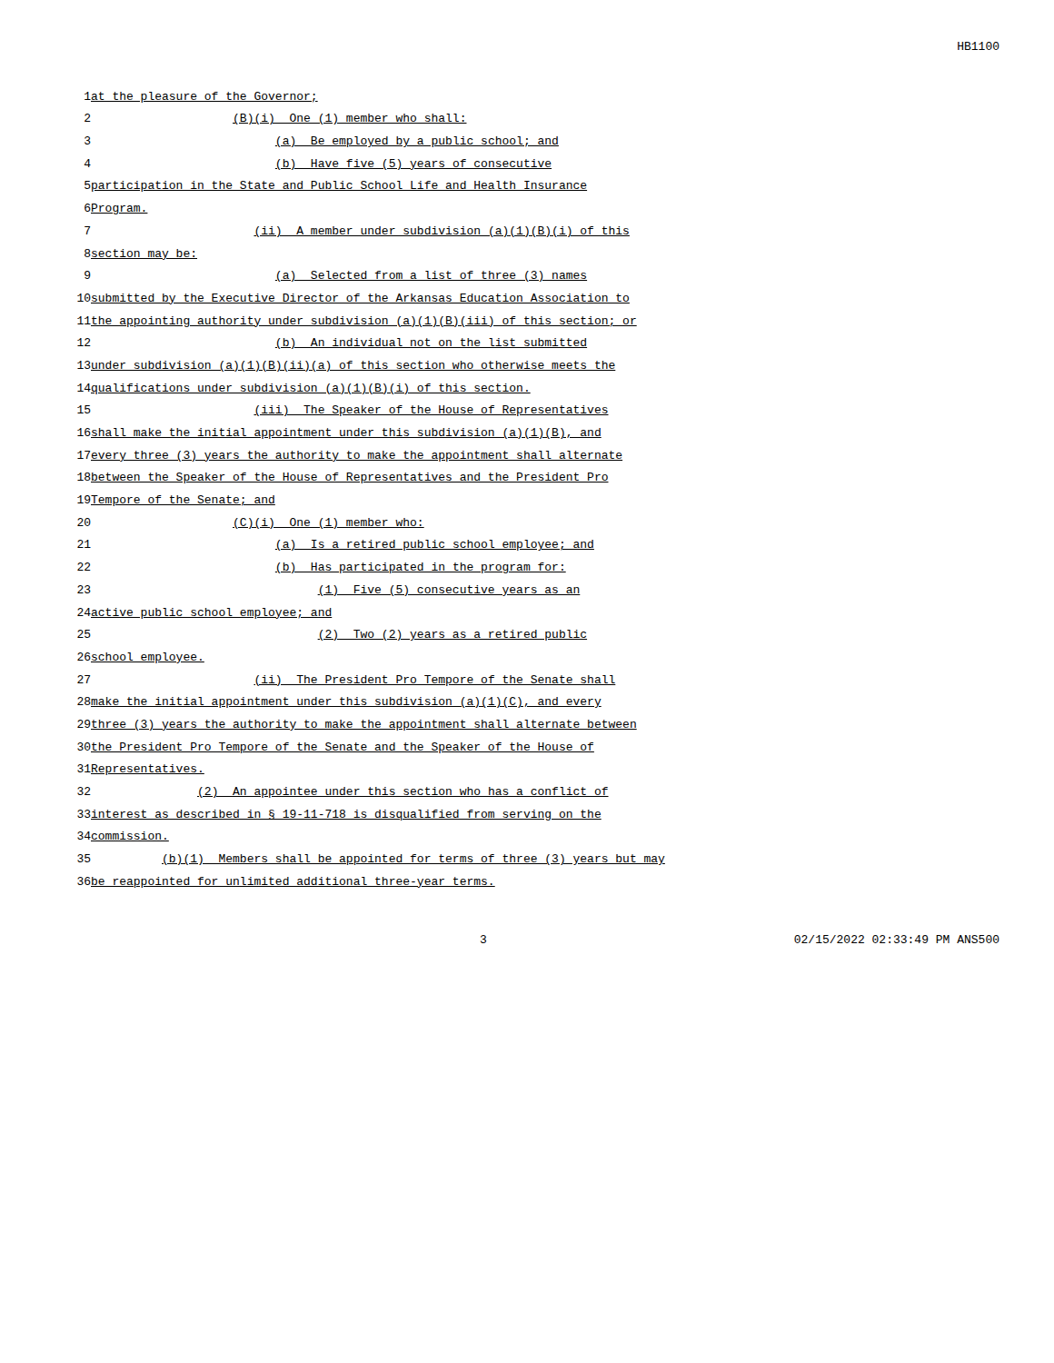HB1100
| 1 | at the pleasure of the Governor; |
| 2 | (B)(i) One (1) member who shall: |
| 3 | (a) Be employed by a public school; and |
| 4 | (b) Have five (5) years of consecutive |
| 5 | participation in the State and Public School Life and Health Insurance |
| 6 | Program. |
| 7 | (ii) A member under subdivision (a)(1)(B)(i) of this |
| 8 | section may be: |
| 9 | (a) Selected from a list of three (3) names |
| 10 | submitted by the Executive Director of the Arkansas Education Association to |
| 11 | the appointing authority under subdivision (a)(1)(B)(iii) of this section; or |
| 12 | (b) An individual not on the list submitted |
| 13 | under subdivision (a)(1)(B)(ii)(a) of this section who otherwise meets the |
| 14 | qualifications under subdivision (a)(1)(B)(i) of this section. |
| 15 | (iii) The Speaker of the House of Representatives |
| 16 | shall make the initial appointment under this subdivision (a)(1)(B), and |
| 17 | every three (3) years the authority to make the appointment shall alternate |
| 18 | between the Speaker of the House of Representatives and the President Pro |
| 19 | Tempore of the Senate; and |
| 20 | (C)(i) One (1) member who: |
| 21 | (a) Is a retired public school employee; and |
| 22 | (b) Has participated in the program for: |
| 23 | (1) Five (5) consecutive years as an |
| 24 | active public school employee; and |
| 25 | (2) Two (2) years as a retired public |
| 26 | school employee. |
| 27 | (ii) The President Pro Tempore of the Senate shall |
| 28 | make the initial appointment under this subdivision (a)(1)(C), and every |
| 29 | three (3) years the authority to make the appointment shall alternate between |
| 30 | the President Pro Tempore of the Senate and the Speaker of the House of |
| 31 | Representatives. |
| 32 | (2) An appointee under this section who has a conflict of |
| 33 | interest as described in § 19-11-718 is disqualified from serving on the |
| 34 | commission. |
| 35 | (b)(1) Members shall be appointed for terms of three (3) years but may |
| 36 | be reappointed for unlimited additional three-year terms. |
3 02/15/2022 02:33:49 PM ANS500